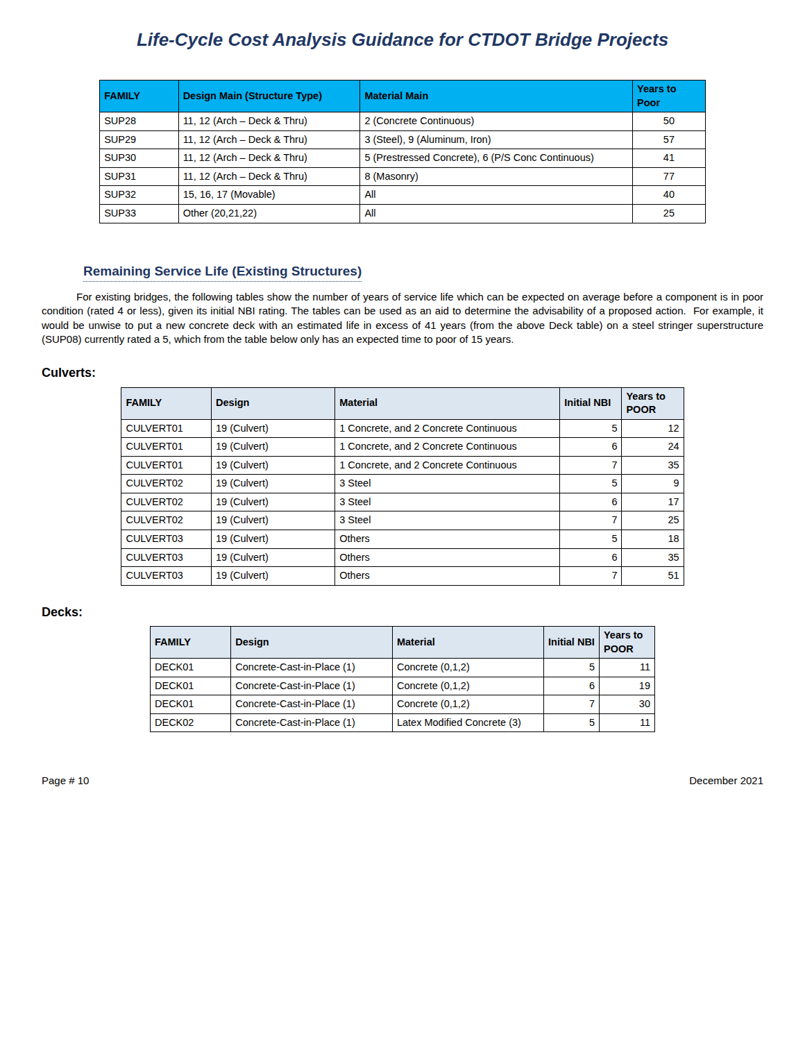Life-Cycle Cost Analysis Guidance for CTDOT Bridge Projects
| FAMILY | Design Main (Structure Type) | Material Main | Years to Poor |
| --- | --- | --- | --- |
| SUP28 | 11, 12 (Arch – Deck & Thru) | 2 (Concrete Continuous) | 50 |
| SUP29 | 11, 12 (Arch – Deck & Thru) | 3 (Steel), 9 (Aluminum, Iron) | 57 |
| SUP30 | 11, 12 (Arch – Deck & Thru) | 5 (Prestressed Concrete), 6 (P/S Conc Continuous) | 41 |
| SUP31 | 11, 12 (Arch – Deck & Thru) | 8 (Masonry) | 77 |
| SUP32 | 15, 16, 17 (Movable) | All | 40 |
| SUP33 | Other (20,21,22) | All | 25 |
Remaining Service Life (Existing Structures)
For existing bridges, the following tables show the number of years of service life which can be expected on average before a component is in poor condition (rated 4 or less), given its initial NBI rating. The tables can be used as an aid to determine the advisability of a proposed action. For example, it would be unwise to put a new concrete deck with an estimated life in excess of 41 years (from the above Deck table) on a steel stringer superstructure (SUP08) currently rated a 5, which from the table below only has an expected time to poor of 15 years.
Culverts:
| FAMILY | Design | Material | Initial NBI | Years to POOR |
| --- | --- | --- | --- | --- |
| CULVERT01 | 19 (Culvert) | 1 Concrete, and 2 Concrete Continuous | 5 | 12 |
| CULVERT01 | 19 (Culvert) | 1 Concrete, and 2 Concrete Continuous | 6 | 24 |
| CULVERT01 | 19 (Culvert) | 1 Concrete, and 2 Concrete Continuous | 7 | 35 |
| CULVERT02 | 19 (Culvert) | 3 Steel | 5 | 9 |
| CULVERT02 | 19 (Culvert) | 3 Steel | 6 | 17 |
| CULVERT02 | 19 (Culvert) | 3 Steel | 7 | 25 |
| CULVERT03 | 19 (Culvert) | Others | 5 | 18 |
| CULVERT03 | 19 (Culvert) | Others | 6 | 35 |
| CULVERT03 | 19 (Culvert) | Others | 7 | 51 |
Decks:
| FAMILY | Design | Material | Initial NBI | Years to POOR |
| --- | --- | --- | --- | --- |
| DECK01 | Concrete-Cast-in-Place (1) | Concrete (0,1,2) | 5 | 11 |
| DECK01 | Concrete-Cast-in-Place (1) | Concrete (0,1,2) | 6 | 19 |
| DECK01 | Concrete-Cast-in-Place (1) | Concrete (0,1,2) | 7 | 30 |
| DECK02 | Concrete-Cast-in-Place (1) | Latex Modified Concrete (3) | 5 | 11 |
Page # 10 December 2021